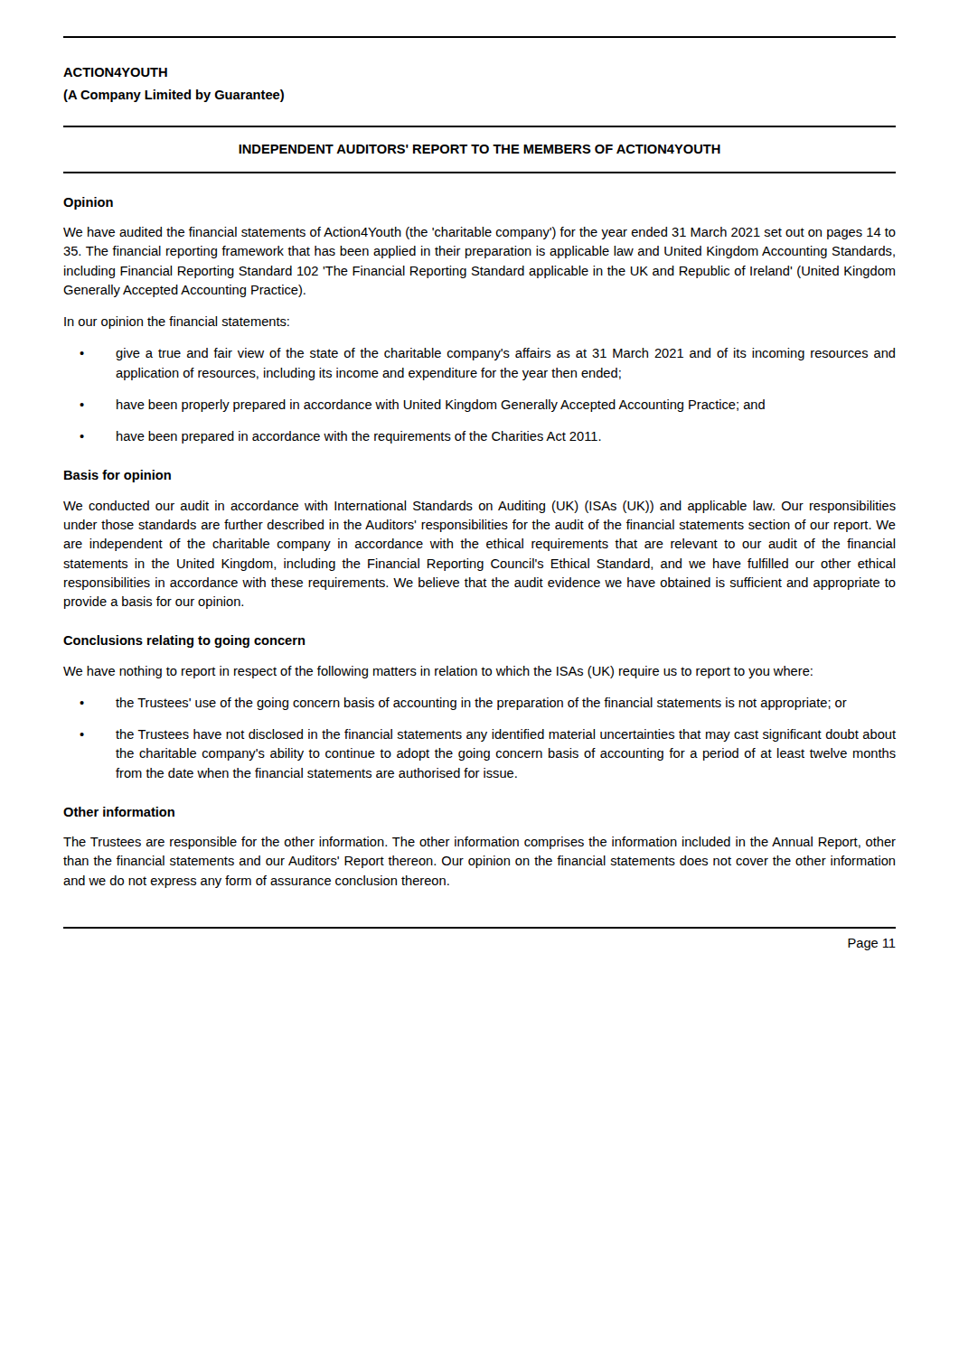ACTION4YOUTH
(A Company Limited by Guarantee)
INDEPENDENT AUDITORS' REPORT TO THE MEMBERS OF ACTION4YOUTH
Opinion
We have audited the financial statements of Action4Youth (the 'charitable company') for the year ended 31 March 2021 set out on pages 14 to 35. The financial reporting framework that has been applied in their preparation is applicable law and United Kingdom Accounting Standards, including Financial Reporting Standard 102 'The Financial Reporting Standard applicable in the UK and Republic of Ireland' (United Kingdom Generally Accepted Accounting Practice).
In our opinion the financial statements:
give a true and fair view of the state of the charitable company's affairs as at 31 March 2021 and of its incoming resources and application of resources, including its income and expenditure for the year then ended;
have been properly prepared in accordance with United Kingdom Generally Accepted Accounting Practice; and
have been prepared in accordance with the requirements of the Charities Act 2011.
Basis for opinion
We conducted our audit in accordance with International Standards on Auditing (UK) (ISAs (UK)) and applicable law. Our responsibilities under those standards are further described in the Auditors' responsibilities for the audit of the financial statements section of our report. We are independent of the charitable company in accordance with the ethical requirements that are relevant to our audit of the financial statements in the United Kingdom, including the Financial Reporting Council's Ethical Standard, and we have fulfilled our other ethical responsibilities in accordance with these requirements. We believe that the audit evidence we have obtained is sufficient and appropriate to provide a basis for our opinion.
Conclusions relating to going concern
We have nothing to report in respect of the following matters in relation to which the ISAs (UK) require us to report to you where:
the Trustees' use of the going concern basis of accounting in the preparation of the financial statements is not appropriate; or
the Trustees have not disclosed in the financial statements any identified material uncertainties that may cast significant doubt about the charitable company's ability to continue to adopt the going concern basis of accounting for a period of at least twelve months from the date when the financial statements are authorised for issue.
Other information
The Trustees are responsible for the other information. The other information comprises the information included in the Annual Report, other than the financial statements and our Auditors' Report thereon. Our opinion on the financial statements does not cover the other information and we do not express any form of assurance conclusion thereon.
Page 11